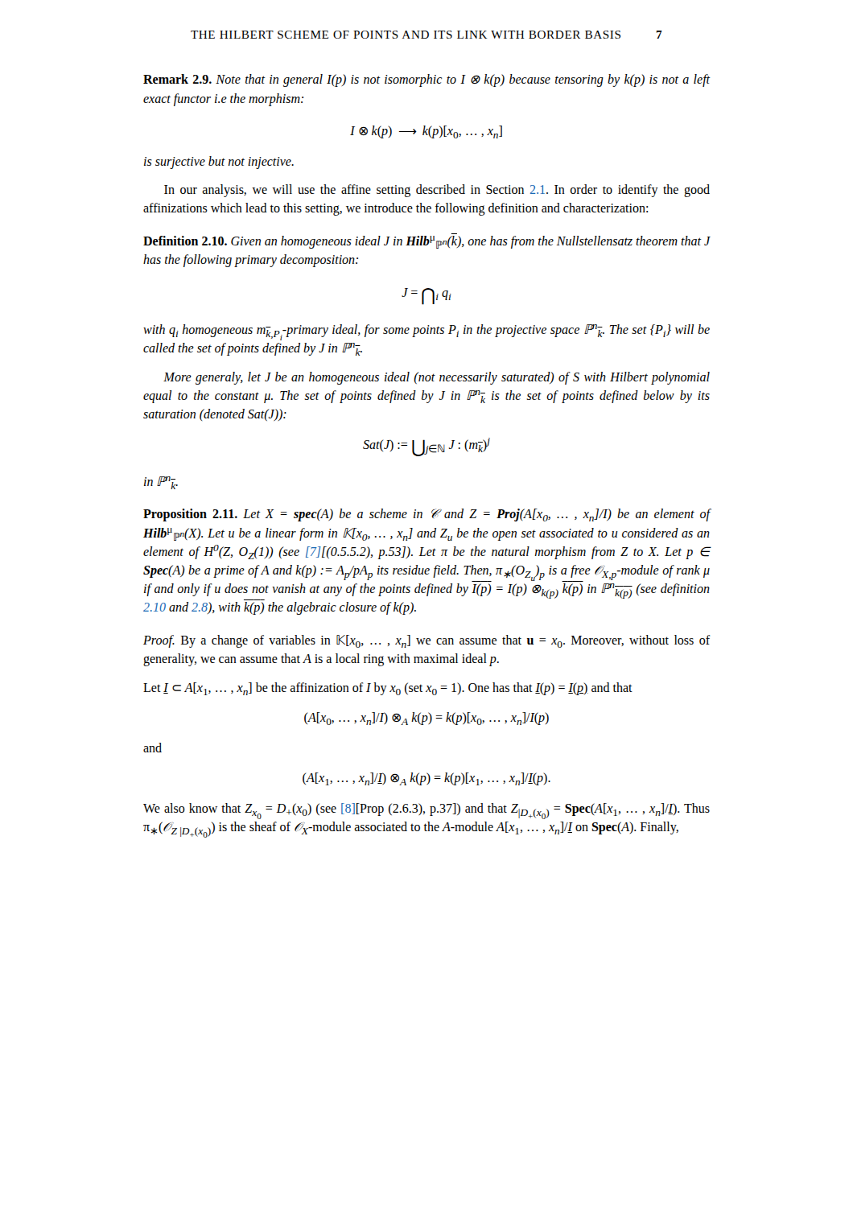THE HILBERT SCHEME OF POINTS AND ITS LINK WITH BORDER BASIS 7
Remark 2.9. Note that in general I(p) is not isomorphic to I ⊗ k(p) because tensoring by k(p) is not a left exact functor i.e the morphism:
I ⊗ k(p) ⟶ k(p)[x0, … , xn]
is surjective but not injective.
In our analysis, we will use the affine setting described in Section 2.1. In order to identify the good affinizations which lead to this setting, we introduce the following definition and characterization:
Definition 2.10. Given an homogeneous ideal J in Hilbμℙn(k), one has from the Nullstellensatz theorem that J has the following primary decomposition:
J = ⋂i qi
with qi homogeneous mk,Pi-primary ideal, for some points Pi in the projective space ℙnk. The set {Pi} will be called the set of points defined by J in ℙnk.
More generaly, let J be an homogeneous ideal (not necessarily saturated) of S with Hilbert polynomial equal to the constant μ. The set of points defined by J in ℙnk is the set of points defined below by its saturation (denoted Sat(J)):
Sat(J) := ⋃j∈ℕ J : (mk)j
in ℙnk.
Proposition 2.11. Let X = spec(A) be a scheme in 𝒞 and Z = Proj(A[x0, … , xn]/I) be an element of Hilbμℙn(X). Let u be a linear form in 𝕂[x0, … , xn] and Zu be the open set associated to u considered as an element of H0(Z, OZ(1)) (see [7][(0.5.5.2), p.53]). Let π be the natural morphism from Z to X. Let p ∈ Spec(A) be a prime of A and k(p) := Ap/pAp its residue field. Then, π∗(OZu)p is a free 𝒪X,p-module of rank μ if and only if u does not vanish at any of the points defined by I(p) = I(p) ⊗k(p) k(p) in ℙnk(p) (see definition 2.10 and 2.8), with k(p) the algebraic closure of k(p).
Proof. By a change of variables in 𝕂[x0, … , xn] we can assume that u = x0. Moreover, without loss of generality, we can assume that A is a local ring with maximal ideal p.
Let I ⊂ A[x1, … , xn] be the affinization of I by x0 (set x0 = 1). One has that I(p) = I(p) and that
(A[x0, … , xn]/I) ⊗A k(p) = k(p)[x0, … , xn]/I(p)
and
(A[x1, … , xn]/I) ⊗A k(p) = k(p)[x1, … , xn]/I(p).
We also know that Zx0 = D+(x0) (see [8][Prop (2.6.3), p.37]) and that Z|D+(x0) = Spec(A[x1, … , xn]/I). Thus π∗(𝒪Z |D+(x0)) is the sheaf of 𝒪X-module associated to the A-module A[x1, … , xn]/I on Spec(A). Finally,